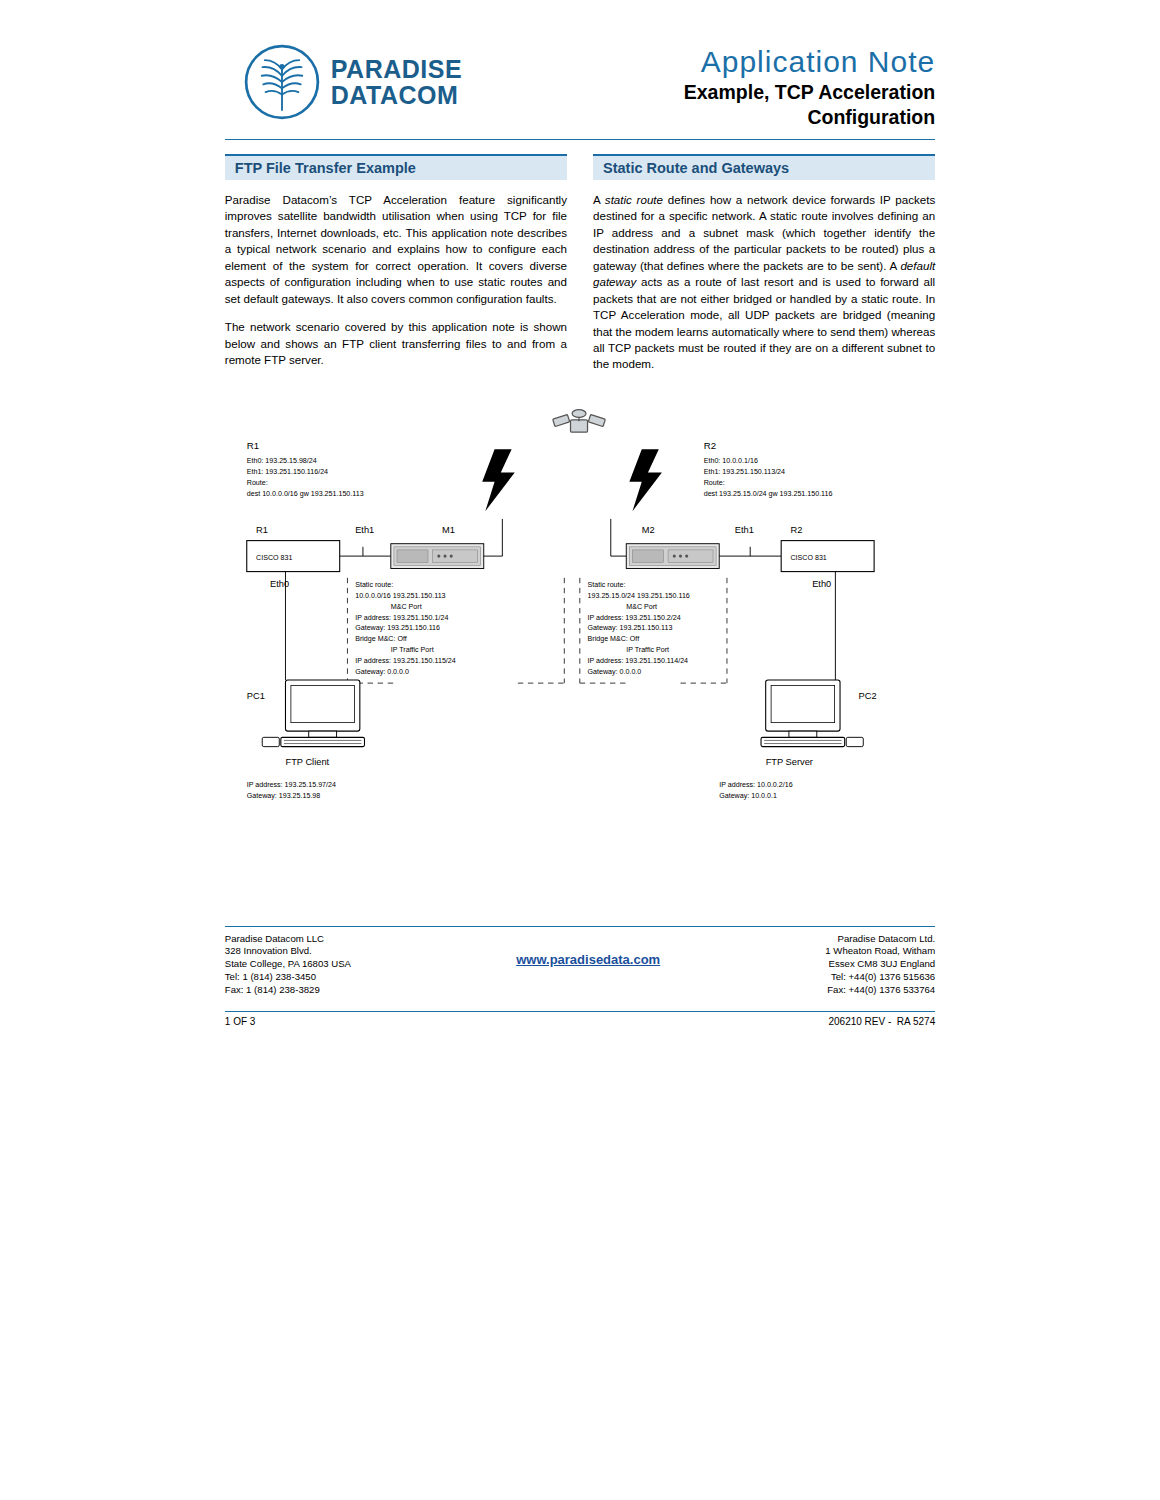PARADISE
DATACOM
Application Note
Example, TCP Acceleration
Configuration
FTP File Transfer Example
Paradise Datacom’s TCP Acceleration feature significantly improves satellite bandwidth utilisation when using TCP for file transfers, Internet downloads, etc. This application note describes a typical network scenario and explains how to configure each element of the system for correct operation. It covers diverse aspects of configuration including when to use static routes and set default gateways. It also covers common configuration faults.
The network scenario covered by this application note is shown below and shows an FTP client transferring files to and from a remote FTP server.
Static Route and Gateways
A static route defines how a network device forwards IP packets destined for a specific network. A static route involves defining an IP address and a subnet mask (which together identify the destination address of the particular packets to be routed) plus a gateway (that defines where the packets are to be sent). A default gateway acts as a route of last resort and is used to forward all packets that are not either bridged or handled by a static route. In TCP Acceleration mode, all UDP packets are bridged (meaning that the modem learns automatically where to send them) whereas all TCP packets must be routed if they are on a different subnet to the modem.
R1 Eth0: 193.25.15.98/24 Eth1: 193.251.150.116/24 Route: dest 10.0.0.0/16 gw 193.251.150.113 R2 Eth0: 10.0.0.1/16 Eth1: 193.251.150.113/24 Route: dest 193.25.15.0/24 gw 193.251.150.116 R1 Eth1 M1 M2 Eth1 R2 CISCO 831 CISCO 831 Eth0 Eth0 Static route: 10.0.0.0/16 193.251.150.113 M&C Port IP address: 193.251.150.1/24 Gateway: 193.251.150.116 Bridge M&C: Off IP Traffic Port IP address: 193.251.150.115/24 Gateway: 0.0.0.0 Static route: 193.25.15.0/24 193.251.150.116 M&C Port IP address: 193.251.150.2/24 Gateway: 193.251.150.113 Bridge M&C: Off IP Traffic Port IP address: 193.251.150.114/24 Gateway: 0.0.0.0 PC1 PC2 FTP Client FTP Server IP address: 193.25.15.97/24 Gateway: 193.25.15.98 IP address: 10.0.0.2/16 Gateway: 10.0.0.1
Paradise Datacom LLC
328 Innovation Blvd.
State College, PA 16803 USA
Tel: 1 (814) 238-3450
Fax: 1 (814) 238-3829
www.paradisedata.com
Paradise Datacom Ltd.
1 Wheaton Road, Witham
Essex CM8 3UJ England
Tel: +44(0) 1376 515636
Fax: +44(0) 1376 533764
1 OF 3
206210 REV - RA 5274